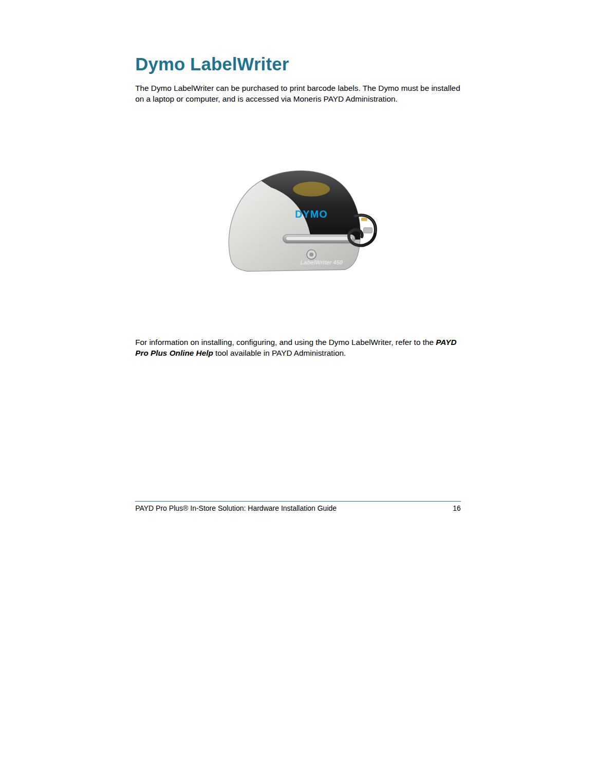Dymo LabelWriter
The Dymo LabelWriter can be purchased to print barcode labels. The Dymo must be installed on a laptop or computer, and is accessed via Moneris PAYD Administration.
For information on installing, configuring, and using the Dymo LabelWriter, refer to the PAYD Pro Plus Online Help tool available in PAYD Administration.
PAYD Pro Plus® In-Store Solution: Hardware Installation Guide 16